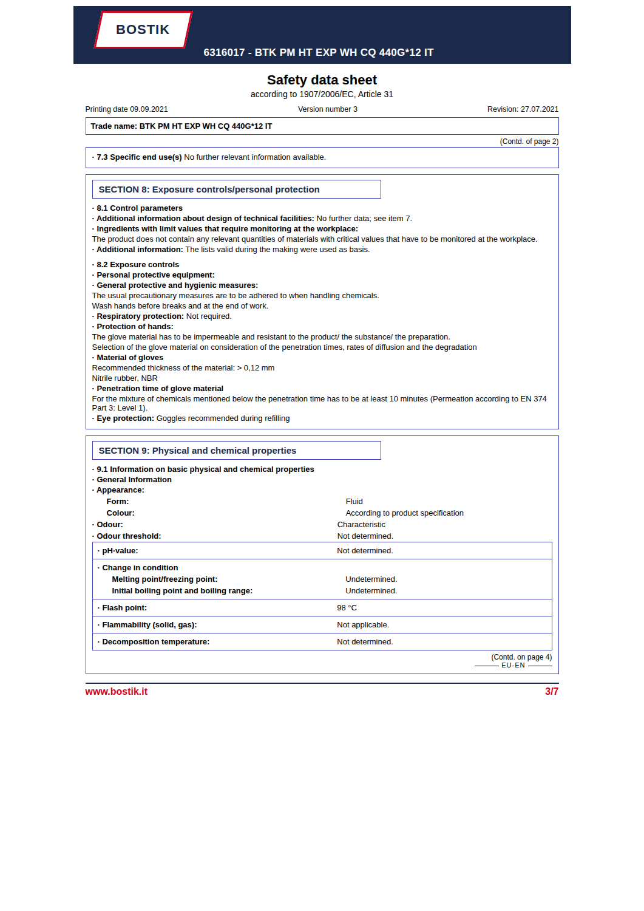BOSTIK
6316017 - BTK PM HT EXP WH CQ 440G*12 IT
Safety data sheet
according to 1907/2006/EC, Article 31
Printing date 09.09.2021
Version number 3
Revision: 27.07.2021
Trade name: BTK PM HT EXP WH CQ 440G*12 IT
(Contd. of page 2)
7.3 Specific end use(s) No further relevant information available.
SECTION 8: Exposure controls/personal protection
8.1 Control parameters
Additional information about design of technical facilities: No further data; see item 7.
Ingredients with limit values that require monitoring at the workplace:
The product does not contain any relevant quantities of materials with critical values that have to be monitored at the workplace.
Additional information: The lists valid during the making were used as basis.
8.2 Exposure controls
Personal protective equipment:
General protective and hygienic measures:
The usual precautionary measures are to be adhered to when handling chemicals.
Wash hands before breaks and at the end of work.
Respiratory protection: Not required.
Protection of hands:
The glove material has to be impermeable and resistant to the product/ the substance/ the preparation.
Selection of the glove material on consideration of the penetration times, rates of diffusion and the degradation
Material of gloves
Recommended thickness of the material: > 0,12 mm
Nitrile rubber, NBR
Penetration time of glove material
For the mixture of chemicals mentioned below the penetration time has to be at least 10 minutes (Permeation according to EN 374 Part 3: Level 1).
Eye protection: Goggles recommended during refilling
SECTION 9: Physical and chemical properties
9.1 Information on basic physical and chemical properties
General Information
Appearance:
Form:
Fluid
Colour:
According to product specification
· Odour:
Characteristic
· Odour threshold:
Not determined.
· pH-value:
Not determined.
· Change in condition
Melting point/freezing point:
Undetermined.
Initial boiling point and boiling range:
Undetermined.
· Flash point:
98 °C
· Flammability (solid, gas):
Not applicable.
· Decomposition temperature:
Not determined.
(Contd. on page 4)
EU-EN
www.bostik.it
3/7